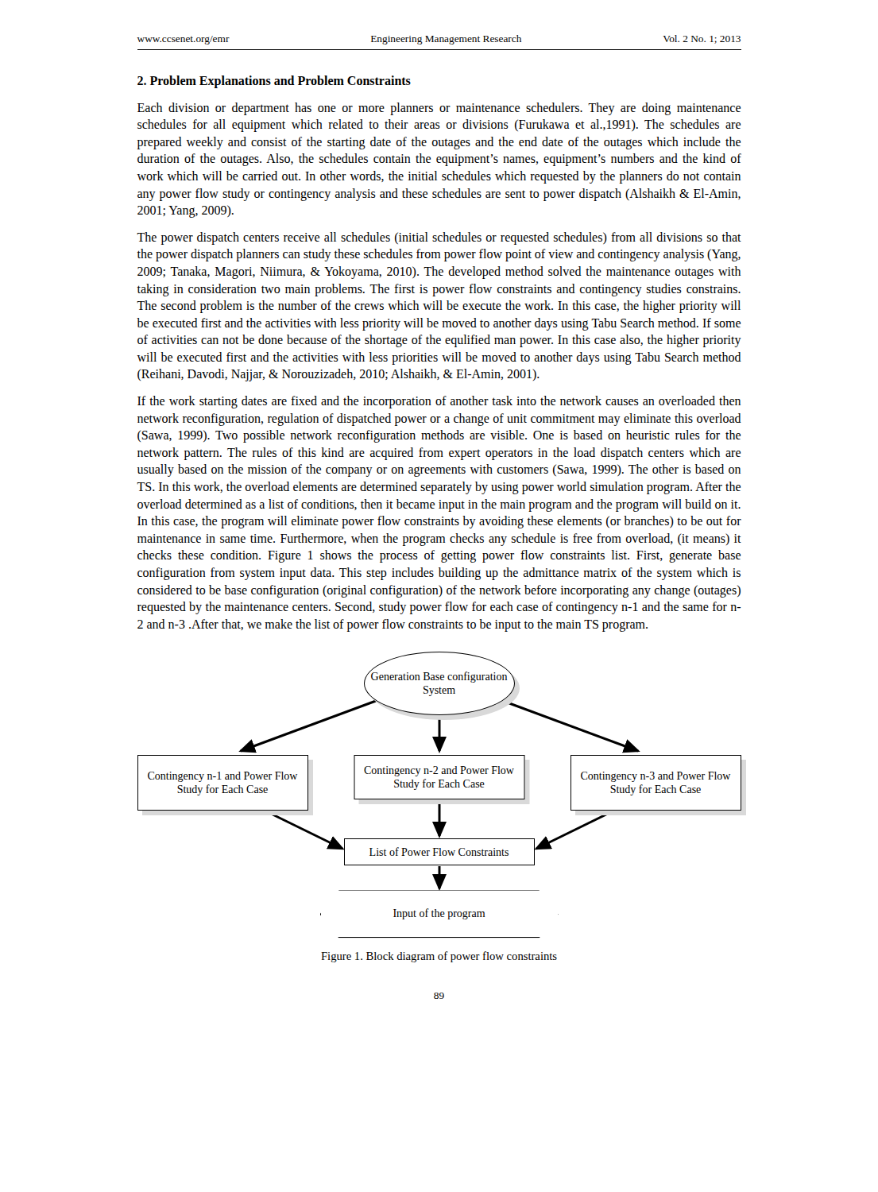www.ccsenet.org/emr Engineering Management Research Vol. 2 No. 1; 2013
2. Problem Explanations and Problem Constraints
Each division or department has one or more planners or maintenance schedulers. They are doing maintenance schedules for all equipment which related to their areas or divisions (Furukawa et al.,1991). The schedules are prepared weekly and consist of the starting date of the outages and the end date of the outages which include the duration of the outages. Also, the schedules contain the equipment’s names, equipment’s numbers and the kind of work which will be carried out. In other words, the initial schedules which requested by the planners do not contain any power flow study or contingency analysis and these schedules are sent to power dispatch (Alshaikh & El-Amin, 2001; Yang, 2009).
The power dispatch centers receive all schedules (initial schedules or requested schedules) from all divisions so that the power dispatch planners can study these schedules from power flow point of view and contingency analysis (Yang, 2009; Tanaka, Magori, Niimura, & Yokoyama, 2010). The developed method solved the maintenance outages with taking in consideration two main problems. The first is power flow constraints and contingency studies constrains. The second problem is the number of the crews which will be execute the work. In this case, the higher priority will be executed first and the activities with less priority will be moved to another days using Tabu Search method. If some of activities can not be done because of the shortage of the equlified man power. In this case also, the higher priority will be executed first and the activities with less priorities will be moved to another days using Tabu Search method (Reihani, Davodi, Najjar, & Norouzizadeh, 2010; Alshaikh, & El-Amin, 2001).
If the work starting dates are fixed and the incorporation of another task into the network causes an overloaded then network reconfiguration, regulation of dispatched power or a change of unit commitment may eliminate this overload (Sawa, 1999). Two possible network reconfiguration methods are visible. One is based on heuristic rules for the network pattern. The rules of this kind are acquired from expert operators in the load dispatch centers which are usually based on the mission of the company or on agreements with customers (Sawa, 1999). The other is based on TS. In this work, the overload elements are determined separately by using power world simulation program. After the overload determined as a list of conditions, then it became input in the main program and the program will build on it. In this case, the program will eliminate power flow constraints by avoiding these elements (or branches) to be out for maintenance in same time. Furthermore, when the program checks any schedule is free from overload, (it means) it checks these condition. Figure 1 shows the process of getting power flow constraints list. First, generate base configuration from system input data. This step includes building up the admittance matrix of the system which is considered to be base configuration (original configuration) of the network before incorporating any change (outages) requested by the maintenance centers. Second, study power flow for each case of contingency n-1 and the same for n-2 and n-3 .After that, we make the list of power flow constraints to be input to the main TS program.
Generation Base configuration System
Contingency n-1 and Power Flow Study for Each Case
Contingency n-2 and Power Flow Study for Each Case
Contingency n-3 and Power Flow Study for Each Case
List of Power Flow Constraints
Input of the program
Figure 1. Block diagram of power flow constraints
89